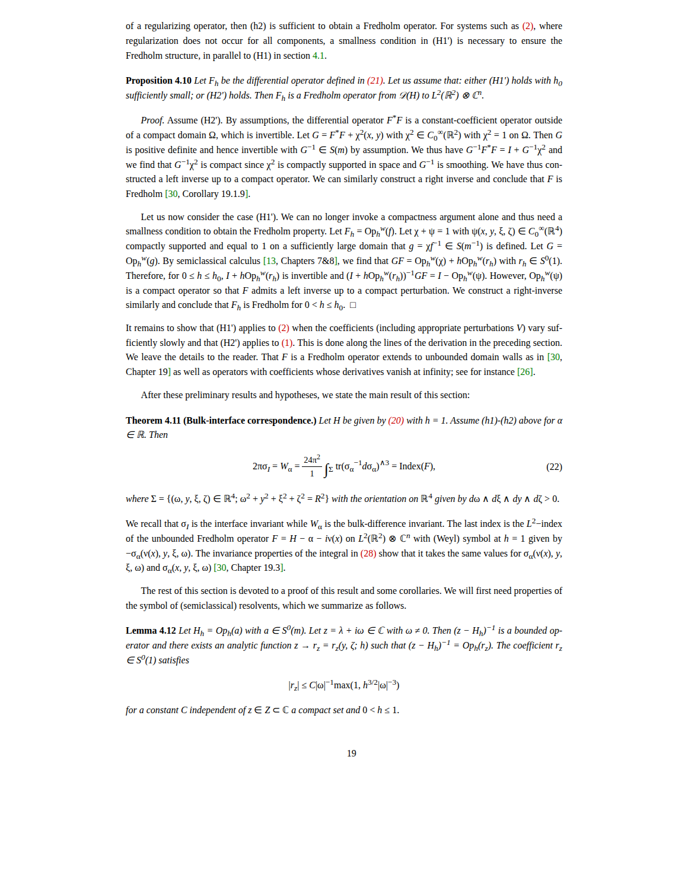of a regularizing operator, then (h2) is sufficient to obtain a Fredholm operator. For systems such as (2), where regularization does not occur for all components, a smallness condition in (H1') is necessary to ensure the Fredholm structure, in parallel to (H1) in section 4.1.
Proposition 4.10 Let Fh be the differential operator defined in (21). Let us assume that: either (H1') holds with h0 sufficiently small; or (H2') holds. Then Fh is a Fredholm operator from 𝒟(H) to L2(ℝ2) ⊗ ℂn.
Proof. Assume (H2'). By assumptions, the differential operator F*F is a constant-coefficient operator outside of a compact domain Ω, which is invertible. Let G = F*F + χ2(x, y) with χ2 ∈ C0∞(ℝ2) with χ2 = 1 on Ω. Then G is positive definite and hence invertible with G−1 ∈ S(m) by assumption. We thus have G−1F*F = I + G−1χ2 and we find that G−1χ2 is compact since χ2 is compactly supported in space and G−1 is smoothing. We have thus constructed a left inverse up to a compact operator. We can similarly construct a right inverse and conclude that F is Fredholm [30, Corollary 19.1.9].
Let us now consider the case (H1'). We can no longer invoke a compactness argument alone and thus need a smallness condition to obtain the Fredholm property. Let Fh = Ophw(f). Let χ + ψ = 1 with ψ(x, y, ξ, ζ) ∈ C0∞(ℝ4) compactly supported and equal to 1 on a sufficiently large domain that g = χf−1 ∈ S(m−1) is defined. Let G = Ophw(g). By semiclassical calculus [13, Chapters 7&8], we find that GF = Ophw(χ) + h Ophw(rh) with rh ∈ S0(1). Therefore, for 0 ≤ h ≤ h0, I + h Ophw(rh) is invertible and (I + h Ophw(rh))−1GF = I − Ophw(ψ). However, Ophw(ψ) is a compact operator so that F admits a left inverse up to a compact perturbation. We construct a right-inverse similarly and conclude that Fh is Fredholm for 0 < h ≤ h0. □
It remains to show that (H1') applies to (2) when the coefficients (including appropriate perturbations V) vary sufficiently slowly and that (H2') applies to (1). This is done along the lines of the derivation in the preceding section. We leave the details to the reader. That F is a Fredholm operator extends to unbounded domain walls as in [30, Chapter 19] as well as operators with coefficients whose derivatives vanish at infinity; see for instance [26].
After these preliminary results and hypotheses, we state the main result of this section:
Theorem 4.11 (Bulk-interface correspondence.) Let H be given by (20) with h = 1. Assume (h1)-(h2) above for α ∈ ℝ. Then
2πσI = Wα = 24π2 1 ∫Σ tr(σα−1dσα)∧3 = Index(F), (22)
where Σ = {(ω, y, ξ, ζ) ∈ ℝ4; ω2 + y2 + ξ2 + ζ2 = R2} with the orientation on ℝ4 given by dω ∧ dξ ∧ dy ∧ dζ > 0.
We recall that σI is the interface invariant while Wα is the bulk-difference invariant. The last index is the L2−index of the unbounded Fredholm operator F = H − α − iν(x) on L2(ℝ2) ⊗ ℂn with (Weyl) symbol at h = 1 given by −σα(ν(x), y, ξ, ω). The invariance properties of the integral in (28) show that it takes the same values for σα(ν(x), y, ξ, ω) and σα(x, y, ξ, ω) [30, Chapter 19.3].
The rest of this section is devoted to a proof of this result and some corollaries. We will first need properties of the symbol of (semiclassical) resolvents, which we summarize as follows.
Lemma 4.12 Let Hh = Oph(a) with a ∈ S0(m). Let z = λ + iω ∈ ℂ with ω ≠ 0. Then (z − Hh)−1 is a bounded operator and there exists an analytic function z → rz = rz(y, ζ; h) such that (z − Hh)−1 = Oph(rz). The coefficient rz ∈ S0(1) satisfies
|rz| ≤ C|ω|−1max(1, h3/2|ω|−3)
for a constant C independent of z ∈ Z ⊂ ℂ a compact set and 0 < h ≤ 1.
19